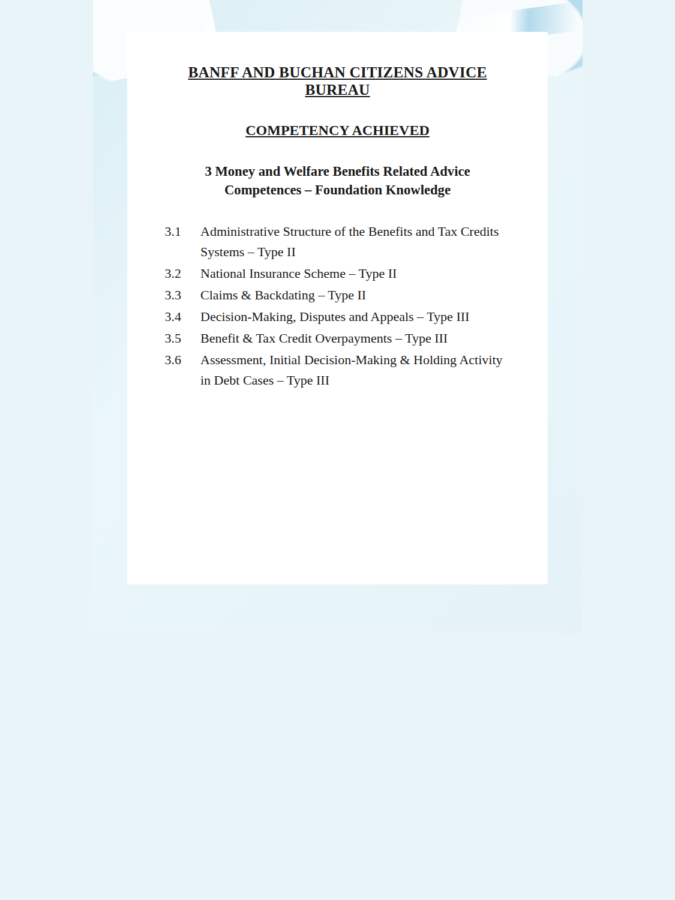BANFF AND BUCHAN CITIZENS ADVICE BUREAU
COMPETENCY ACHIEVED
3 Money and Welfare Benefits Related Advice
Competences – Foundation Knowledge
3.1 Administrative Structure of the Benefits and Tax Credits Systems – Type II
3.2 National Insurance Scheme – Type II
3.3 Claims & Backdating – Type II
3.4 Decision-Making, Disputes and Appeals – Type III
3.5 Benefit & Tax Credit Overpayments – Type III
3.6 Assessment, Initial Decision-Making & Holding Activity in Debt Cases – Type III